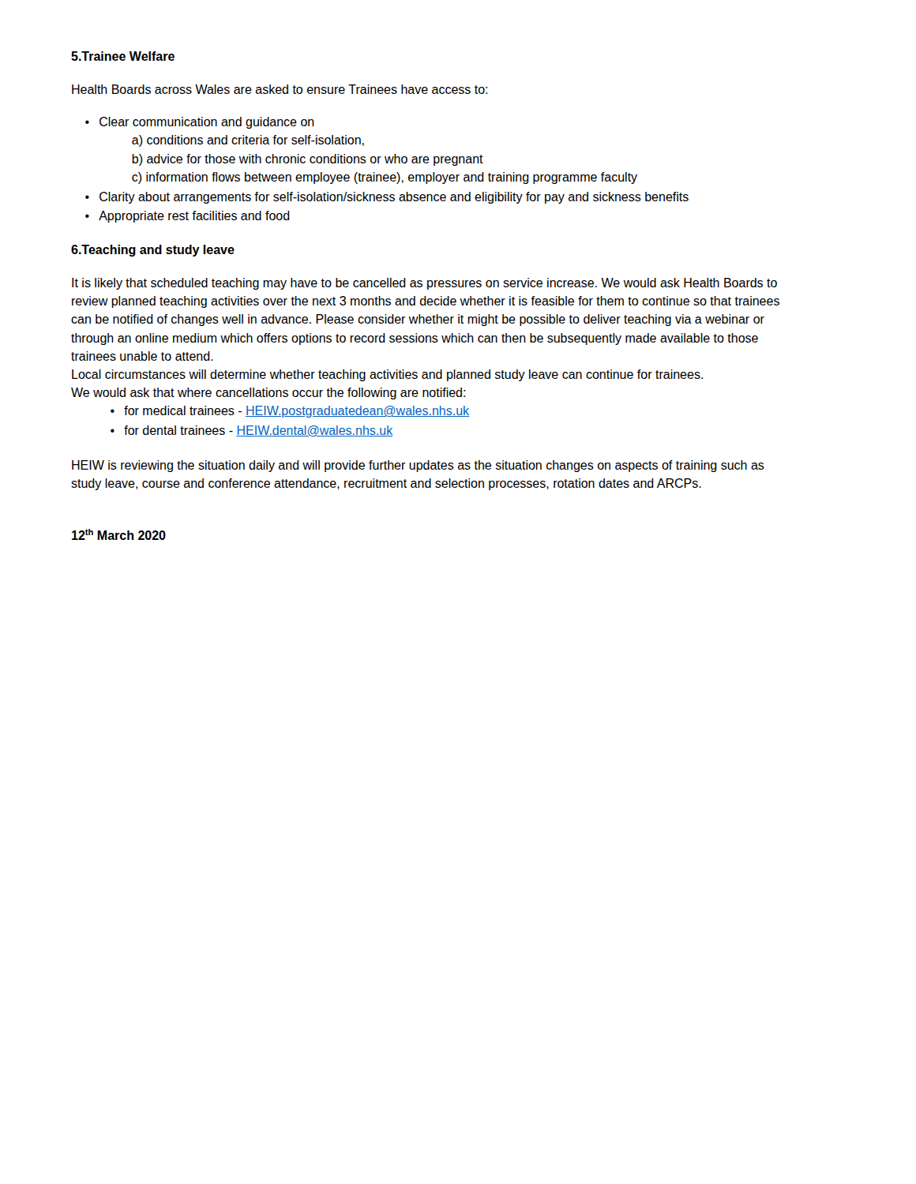5. Trainee Welfare
Health Boards across Wales are asked to ensure Trainees have access to:
Clear communication and guidance on
a) conditions and criteria for self-isolation,
b) advice for those with chronic conditions or who are pregnant
c) information flows between employee (trainee), employer and training programme faculty
Clarity about arrangements for self-isolation/sickness absence and eligibility for pay and sickness benefits
Appropriate rest facilities and food
6. Teaching and study leave
It is likely that scheduled teaching may have to be cancelled as pressures on service increase. We would ask Health Boards to review planned teaching activities over the next 3 months and decide whether it is feasible for them to continue so that trainees can be notified of changes well in advance. Please consider whether it might be possible to deliver teaching via a webinar or through an online medium which offers options to record sessions which can then be subsequently made available to those trainees unable to attend.
Local circumstances will determine whether teaching activities and planned study leave can continue for trainees.
We would ask that where cancellations occur the following are notified:
for medical trainees - HEIW.postgraduatedean@wales.nhs.uk
for dental trainees - HEIW.dental@wales.nhs.uk
HEIW is reviewing the situation daily and will provide further updates as the situation changes on aspects of training such as study leave, course and conference attendance, recruitment and selection processes, rotation dates and ARCPs.
12th March 2020